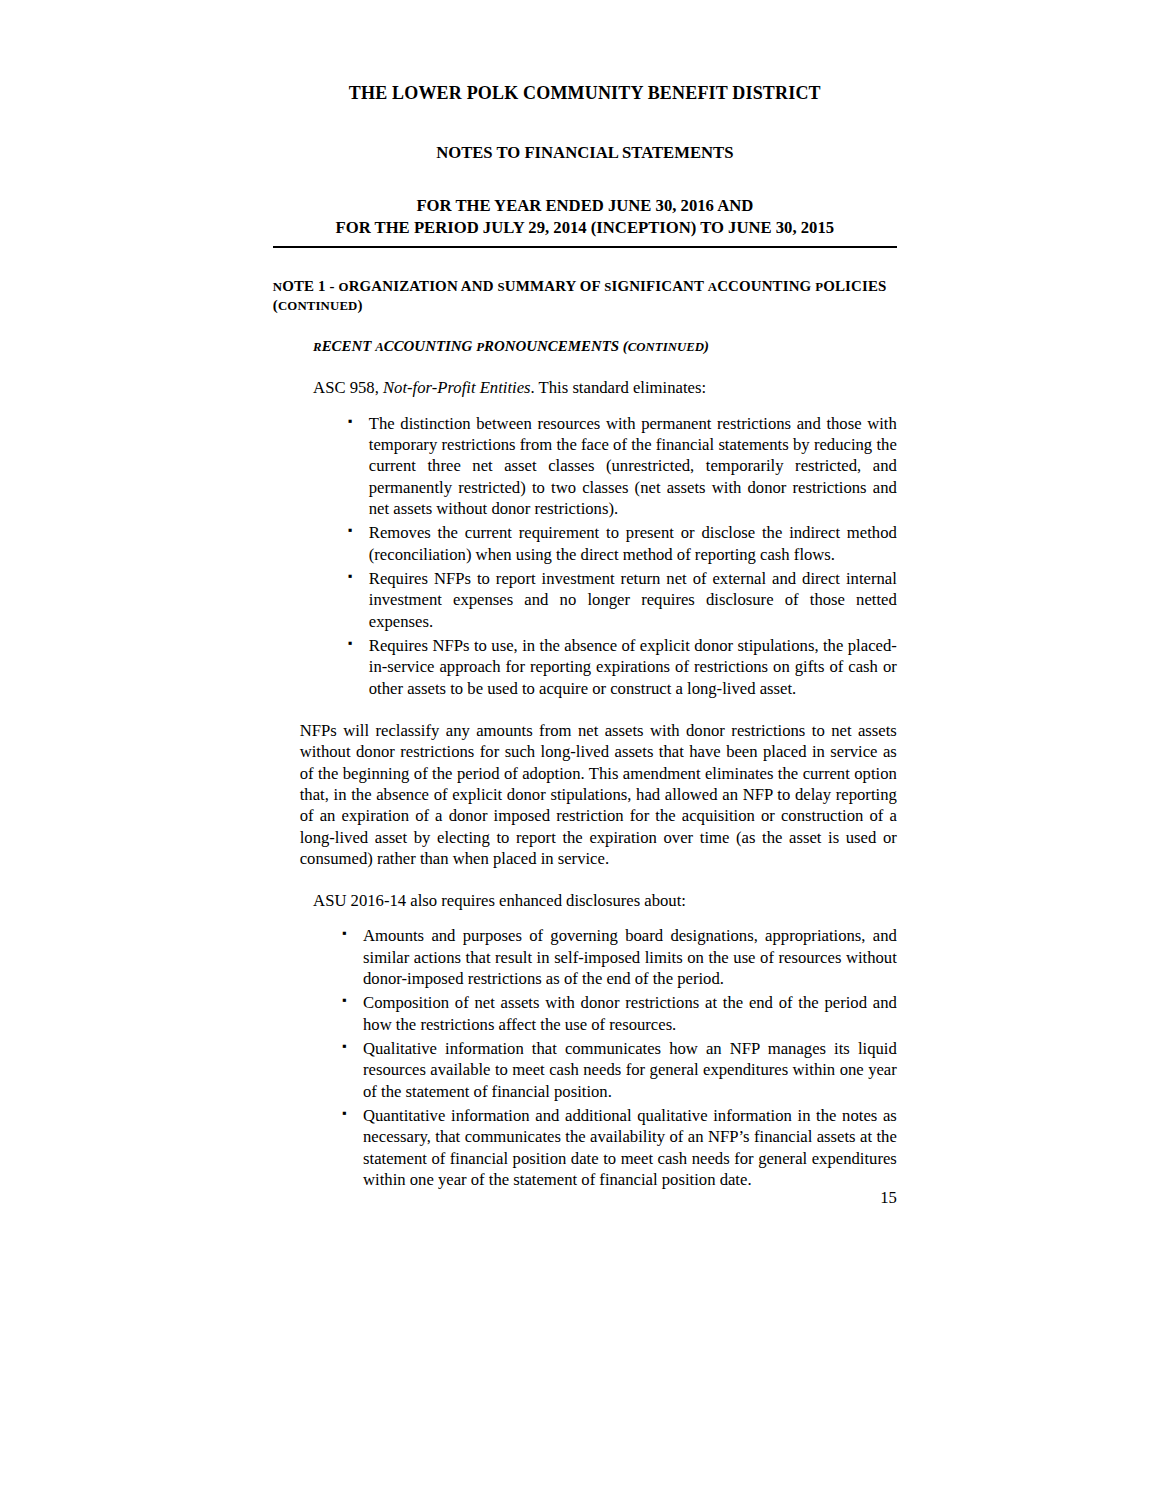THE LOWER POLK COMMUNITY BENEFIT DISTRICT
NOTES TO FINANCIAL STATEMENTS
FOR THE YEAR ENDED JUNE 30, 2016 AND
FOR THE PERIOD JULY 29, 2014 (INCEPTION) TO JUNE 30, 2015
NOTE 1 - ORGANIZATION AND SUMMARY OF SIGNIFICANT ACCOUNTING POLICIES (CONTINUED)
RECENT ACCOUNTING PRONOUNCEMENTS (CONTINUED)
ASC 958, Not-for-Profit Entities. This standard eliminates:
The distinction between resources with permanent restrictions and those with temporary restrictions from the face of the financial statements by reducing the current three net asset classes (unrestricted, temporarily restricted, and permanently restricted) to two classes (net assets with donor restrictions and net assets without donor restrictions).
Removes the current requirement to present or disclose the indirect method (reconciliation) when using the direct method of reporting cash flows.
Requires NFPs to report investment return net of external and direct internal investment expenses and no longer requires disclosure of those netted expenses.
Requires NFPs to use, in the absence of explicit donor stipulations, the placed-in-service approach for reporting expirations of restrictions on gifts of cash or other assets to be used to acquire or construct a long-lived asset.
NFPs will reclassify any amounts from net assets with donor restrictions to net assets without donor restrictions for such long-lived assets that have been placed in service as of the beginning of the period of adoption. This amendment eliminates the current option that, in the absence of explicit donor stipulations, had allowed an NFP to delay reporting of an expiration of a donor imposed restriction for the acquisition or construction of a long-lived asset by electing to report the expiration over time (as the asset is used or consumed) rather than when placed in service.
ASU 2016-14 also requires enhanced disclosures about:
Amounts and purposes of governing board designations, appropriations, and similar actions that result in self-imposed limits on the use of resources without donor-imposed restrictions as of the end of the period.
Composition of net assets with donor restrictions at the end of the period and how the restrictions affect the use of resources.
Qualitative information that communicates how an NFP manages its liquid resources available to meet cash needs for general expenditures within one year of the statement of financial position.
Quantitative information and additional qualitative information in the notes as necessary, that communicates the availability of an NFP’s financial assets at the statement of financial position date to meet cash needs for general expenditures within one year of the statement of financial position date.
15